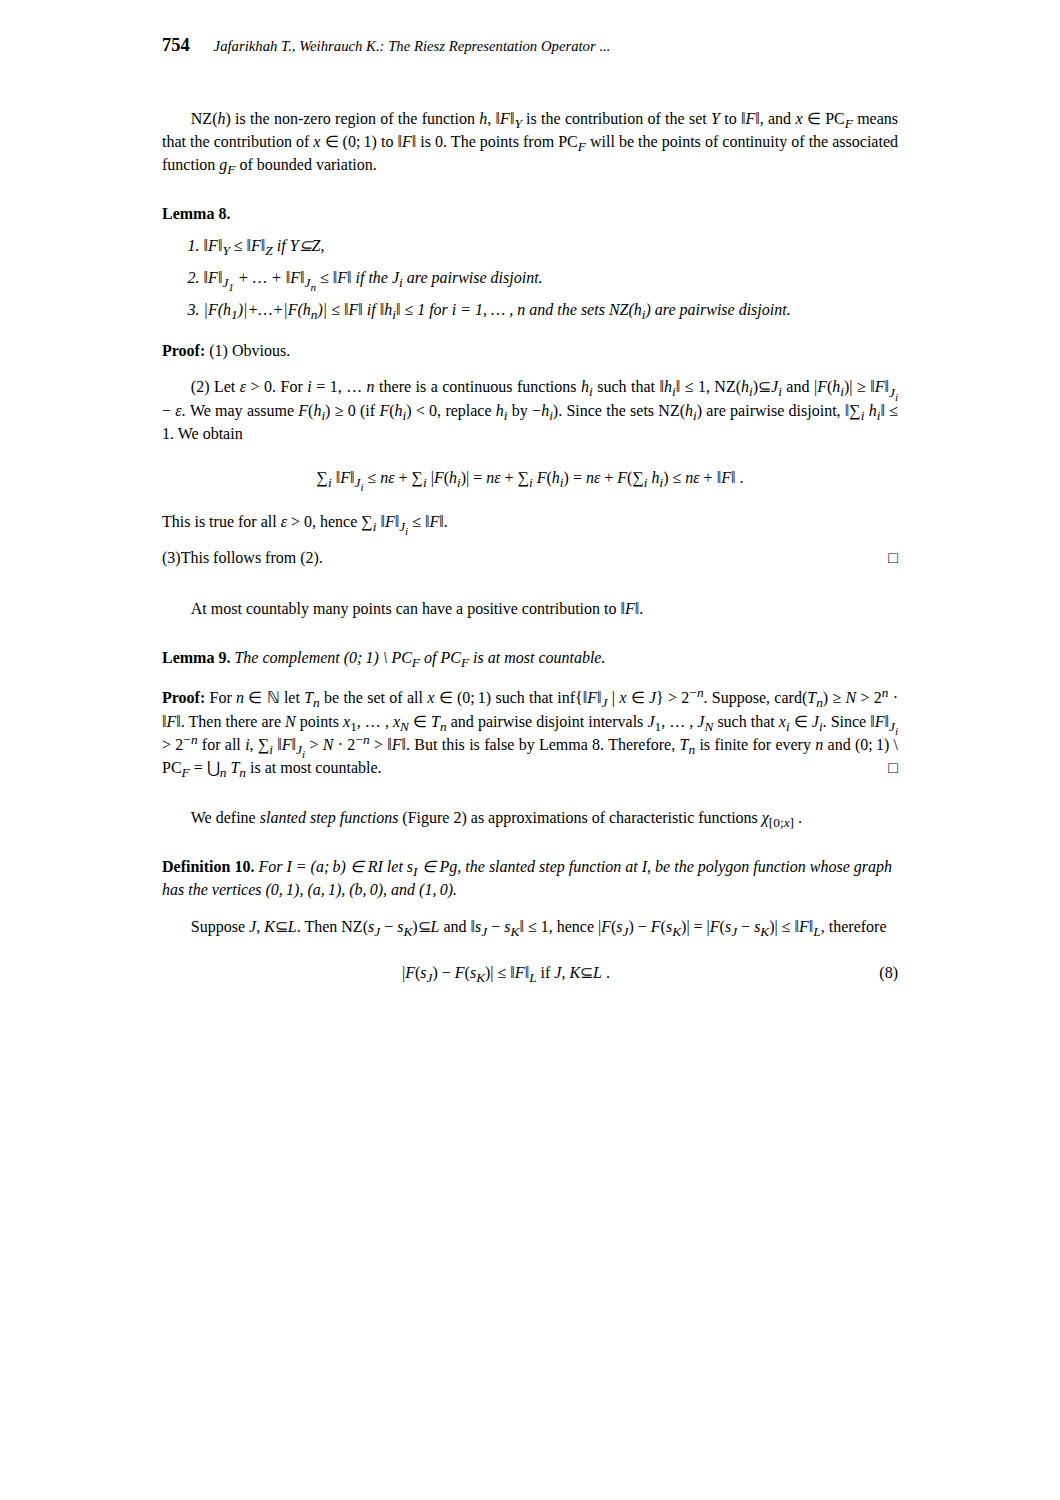754 Jafarikhah T., Weihrauch K.: The Riesz Representation Operator ...
NZ(h) is the non-zero region of the function h, ‖F‖Y is the contribution of the set Y to ‖F‖, and x ∈ PCF means that the contribution of x ∈ (0; 1) to ‖F‖ is 0. The points from PCF will be the points of continuity of the associated function gF of bounded variation.
Lemma 8.
‖F‖Y ≤ ‖F‖Z if Y⊆Z,
‖F‖J1 + … + ‖F‖Jn ≤ ‖F‖ if the Ji are pairwise disjoint.
|F(h1)|+…+|F(hn)| ≤ ‖F‖ if ‖hi‖ ≤ 1 for i = 1, … , n and the sets NZ(hi) are pairwise disjoint.
Proof: (1) Obvious.
(2) Let ε > 0. For i = 1, … n there is a continuous functions hi such that ‖hi‖ ≤ 1, NZ(hi)⊆Ji and |F(hi)| ≥ ‖F‖Ji − ε. We may assume F(hi) ≥ 0 (if F(hi) < 0, replace hi by −hi). Since the sets NZ(hi) are pairwise disjoint, ‖∑i hi‖ ≤ 1. We obtain
∑i ‖F‖Ji ≤ nε + ∑i |F(hi)| = nε + ∑i F(hi) = nε + F(∑i hi) ≤ nε + ‖F‖ .
This is true for all ε > 0, hence ∑i ‖F‖Ji ≤ ‖F‖.
(3)This follows from (2). □
At most countably many points can have a positive contribution to ‖F‖.
Lemma 9. The complement (0; 1) \ PCF of PCF is at most countable.
Proof: For n ∈ ℕ let Tn be the set of all x ∈ (0; 1) such that inf{‖F‖J | x ∈ J} > 2−n. Suppose, card(Tn) ≥ N > 2n · ‖F‖. Then there are N points x1, … , xN ∈ Tn and pairwise disjoint intervals J1, … , JN such that xi ∈ Ji. Since ‖F‖Ji > 2−n for all i, ∑i ‖F‖Ji > N · 2−n > ‖F‖. But this is false by Lemma 8. Therefore, Tn is finite for every n and (0; 1) \ PCF = ⋃n Tn is at most countable. □
We define slanted step functions (Figure 2) as approximations of characteristic functions χ[0;x] .
Definition 10. For I = (a; b) ∈ RI let sI ∈ Pg, the slanted step function at I, be the polygon function whose graph has the vertices (0, 1), (a, 1), (b, 0), and (1, 0).
Suppose J, K⊆L. Then NZ(sJ − sK)⊆L and ‖sJ − sK‖ ≤ 1, hence |F(sJ) − F(sK)| = |F(sJ − sK)| ≤ ‖F‖L, therefore
|F(sJ) − F(sK)| ≤ ‖F‖L if J, K⊆L .
(8)